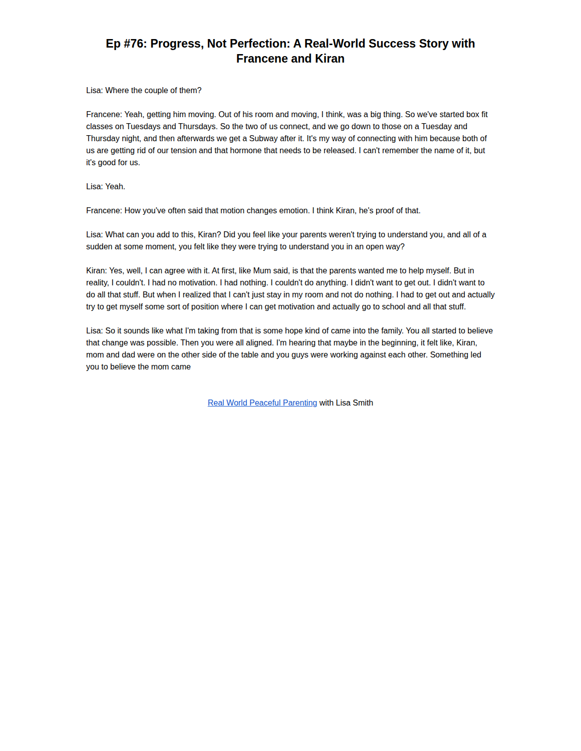Ep #76: Progress, Not Perfection: A Real-World Success Story with Francene and Kiran
Lisa: Where the couple of them?
Francene: Yeah, getting him moving. Out of his room and moving, I think, was a big thing. So we've started box fit classes on Tuesdays and Thursdays. So the two of us connect, and we go down to those on a Tuesday and Thursday night, and then afterwards we get a Subway after it. It's my way of connecting with him because both of us are getting rid of our tension and that hormone that needs to be released. I can't remember the name of it, but it's good for us.
Lisa: Yeah.
Francene: How you've often said that motion changes emotion. I think Kiran, he's proof of that.
Lisa: What can you add to this, Kiran? Did you feel like your parents weren't trying to understand you, and all of a sudden at some moment, you felt like they were trying to understand you in an open way?
Kiran: Yes, well, I can agree with it. At first, like Mum said, is that the parents wanted me to help myself. But in reality, I couldn't. I had no motivation. I had nothing. I couldn't do anything. I didn't want to get out. I didn't want to do all that stuff. But when I realized that I can't just stay in my room and not do nothing. I had to get out and actually try to get myself some sort of position where I can get motivation and actually go to school and all that stuff.
Lisa: So it sounds like what I'm taking from that is some hope kind of came into the family. You all started to believe that change was possible. Then you were all aligned. I'm hearing that maybe in the beginning, it felt like, Kiran, mom and dad were on the other side of the table and you guys were working against each other. Something led you to believe the mom came
Real World Peaceful Parenting with Lisa Smith